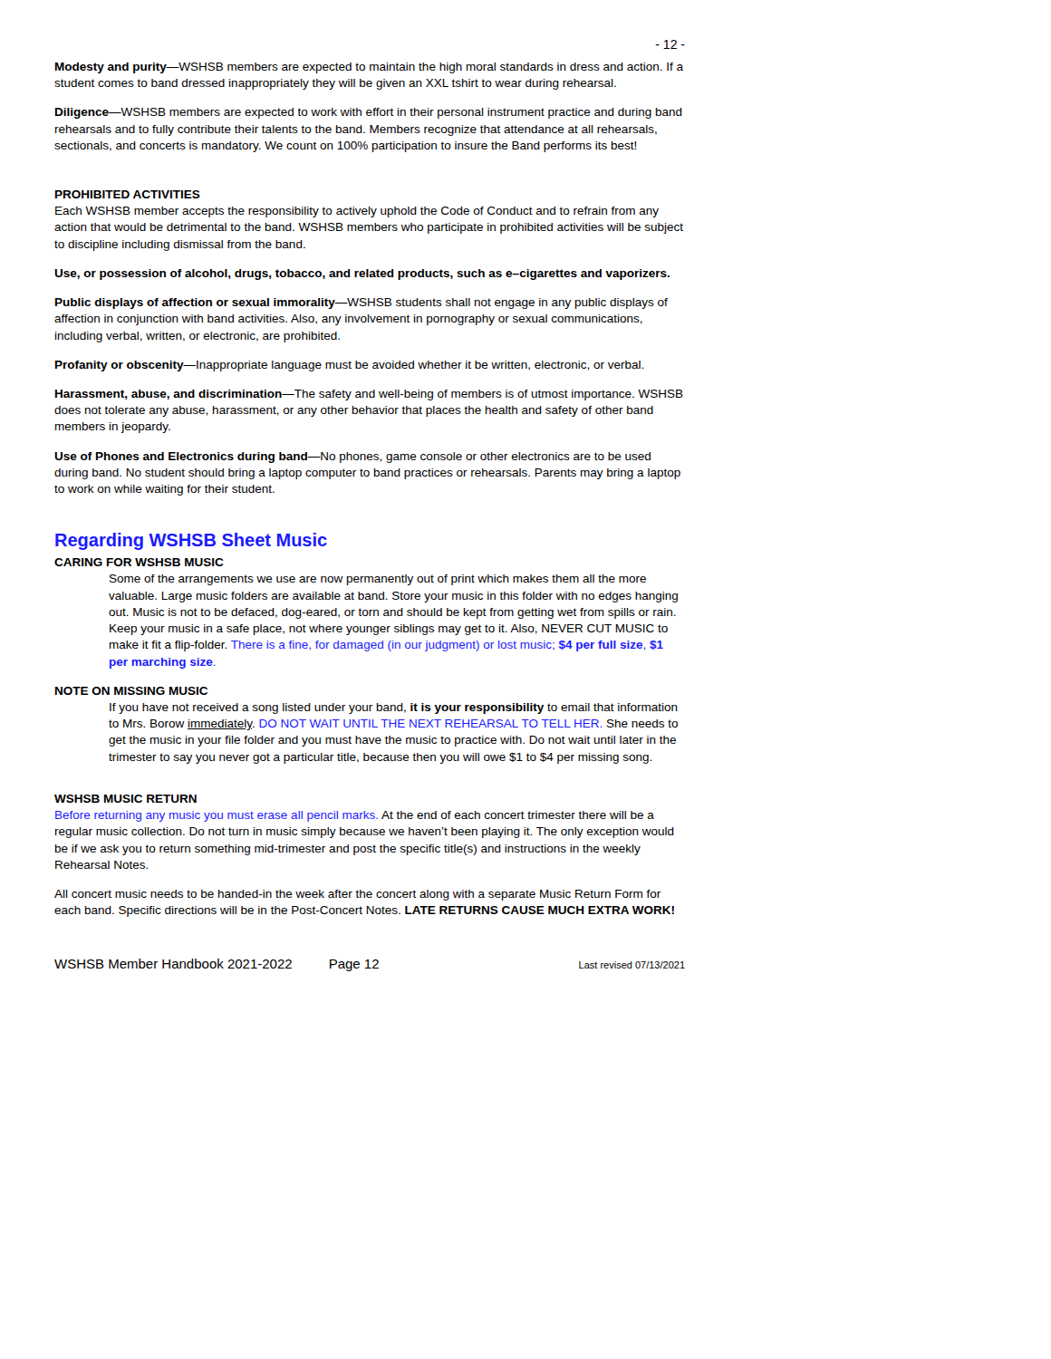- 12 -
Modesty and purity—WSHSB members are expected to maintain the high moral standards in dress and action. If a student comes to band dressed inappropriately they will be given an XXL tshirt to wear during rehearsal.
Diligence—WSHSB members are expected to work with effort in their personal instrument practice and during band rehearsals and to fully contribute their talents to the band. Members recognize that attendance at all rehearsals, sectionals, and concerts is mandatory. We count on 100% participation to insure the Band performs its best!
PROHIBITED ACTIVITIES
Each WSHSB member accepts the responsibility to actively uphold the Code of Conduct and to refrain from any action that would be detrimental to the band. WSHSB members who participate in prohibited activities will be subject to discipline including dismissal from the band.
Use, or possession of alcohol, drugs, tobacco, and related products, such as e–cigarettes and vaporizers.
Public displays of affection or sexual immorality—WSHSB students shall not engage in any public displays of affection in conjunction with band activities. Also, any involvement in pornography or sexual communications, including verbal, written, or electronic, are prohibited.
Profanity or obscenity—Inappropriate language must be avoided whether it be written, electronic, or verbal.
Harassment, abuse, and discrimination—The safety and well-being of members is of utmost importance. WSHSB does not tolerate any abuse, harassment, or any other behavior that places the health and safety of other band members in jeopardy.
Use of Phones and Electronics during band—No phones, game console or other electronics are to be used during band. No student should bring a laptop computer to band practices or rehearsals. Parents may bring a laptop to work on while waiting for their student.
Regarding WSHSB Sheet Music
CARING FOR WSHSB MUSIC
Some of the arrangements we use are now permanently out of print which makes them all the more valuable. Large music folders are available at band. Store your music in this folder with no edges hanging out. Music is not to be defaced, dog-eared, or torn and should be kept from getting wet from spills or rain. Keep your music in a safe place, not where younger siblings may get to it. Also, NEVER CUT MUSIC to make it fit a flip-folder. There is a fine, for damaged (in our judgment) or lost music; $4 per full size, $1 per marching size.
NOTE ON MISSING MUSIC
If you have not received a song listed under your band, it is your responsibility to email that information to Mrs. Borow immediately. DO NOT WAIT UNTIL THE NEXT REHEARSAL TO TELL HER. She needs to get the music in your file folder and you must have the music to practice with. Do not wait until later in the trimester to say you never got a particular title, because then you will owe $1 to $4 per missing song.
WSHSB MUSIC RETURN
Before returning any music you must erase all pencil marks. At the end of each concert trimester there will be a regular music collection. Do not turn in music simply because we haven’t been playing it. The only exception would be if we ask you to return something mid-trimester and post the specific title(s) and instructions in the weekly Rehearsal Notes.
All concert music needs to be handed-in the week after the concert along with a separate Music Return Form for each band. Specific directions will be in the Post-Concert Notes. LATE RETURNS CAUSE MUCH EXTRA WORK!
WSHSB Member Handbook 2021-2022
Page 12
Last revised 07/13/2021